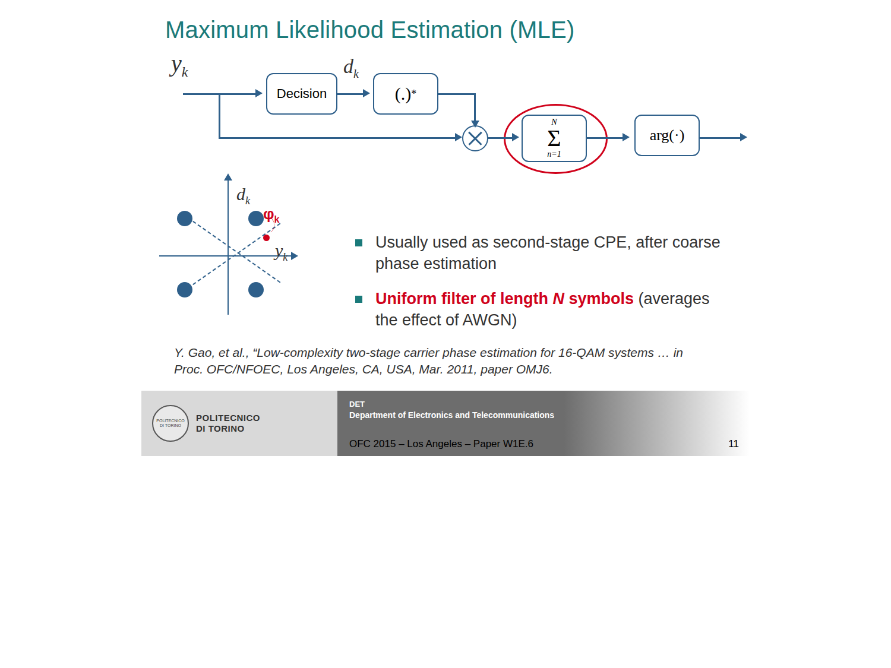Maximum Likelihood Estimation (MLE)
yk
dk
Decision
(.)*
N Σ n=1
arg(·)
dk
yk
φk
Usually used as second-stage CPE, after coarse phase estimation
Uniform filter of length N symbols (averages the effect of AWGN)
Y. Gao, et al., “Low-complexity two-stage carrier phase estimation for 16-QAM systems … in Proc. OFC/NFOEC, Los Angeles, CA, USA, Mar. 2011, paper OMJ6.
POLITECNICO
DI TORINO
POLITECNICO
DI TORINO
DET Department of Electronics and Telecommunications
OFC 2015 – Los Angeles – Paper W1E.6
11